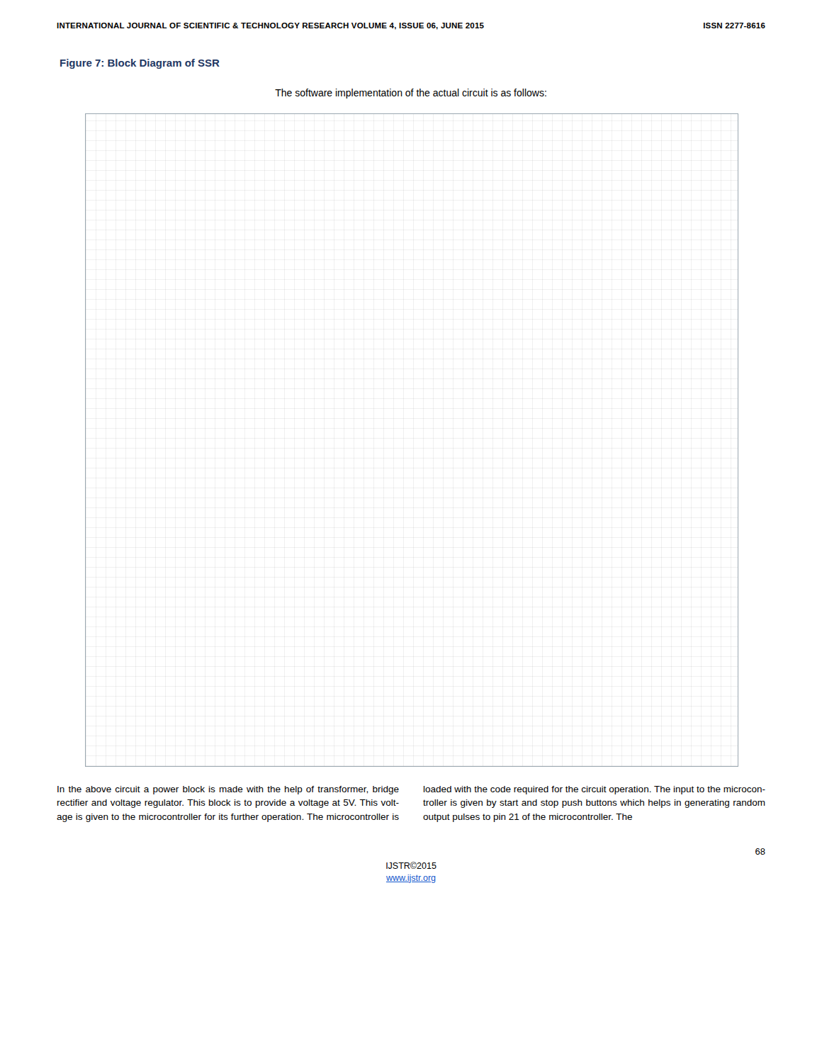International Journal of Scientific & Technology Research Volume 4, Issue 06, June 2015 ISSN 2277-8616
Figure 7: Block Diagram of SSR
The software implementation of the actual circuit is as follows:
In the above circuit a power block is made with the help of transformer, bridge rectifier and voltage regulator. This block is to provide a voltage at 5V. This voltage is given to the microcontroller for its further operation. The microcontroller is loaded with the code required for the circuit operation. The input to the microcontroller is given by start and stop push buttons which helps in generating random output pulses to pin 21 of the microcontroller. The
68
IJSTR©2015
www.ijstr.org